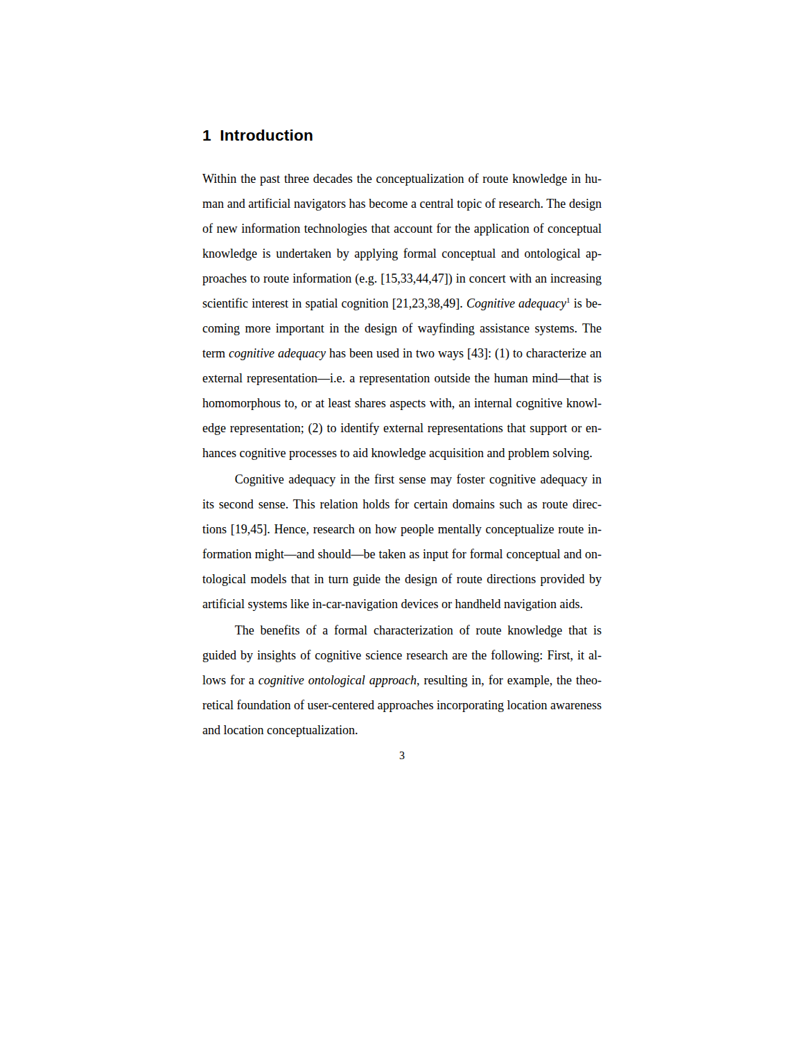1 Introduction
Within the past three decades the conceptualization of route knowledge in human and artificial navigators has become a central topic of research. The design of new information technologies that account for the application of conceptual knowledge is undertaken by applying formal conceptual and ontological approaches to route information (e.g. [15,33,44,47]) in concert with an increasing scientific interest in spatial cognition [21,23,38,49]. Cognitive adequacy1 is becoming more important in the design of wayfinding assistance systems. The term cognitive adequacy has been used in two ways [43]: (1) to characterize an external representation—i.e. a representation outside the human mind—that is homomorphous to, or at least shares aspects with, an internal cognitive knowledge representation; (2) to identify external representations that support or enhances cognitive processes to aid knowledge acquisition and problem solving.
Cognitive adequacy in the first sense may foster cognitive adequacy in its second sense. This relation holds for certain domains such as route directions [19,45]. Hence, research on how people mentally conceptualize route information might—and should—be taken as input for formal conceptual and ontological models that in turn guide the design of route directions provided by artificial systems like in-car-navigation devices or handheld navigation aids.
The benefits of a formal characterization of route knowledge that is guided by insights of cognitive science research are the following: First, it allows for a cognitive ontological approach, resulting in, for example, the theoretical foundation of user-centered approaches incorporating location awareness and location conceptualization.
3